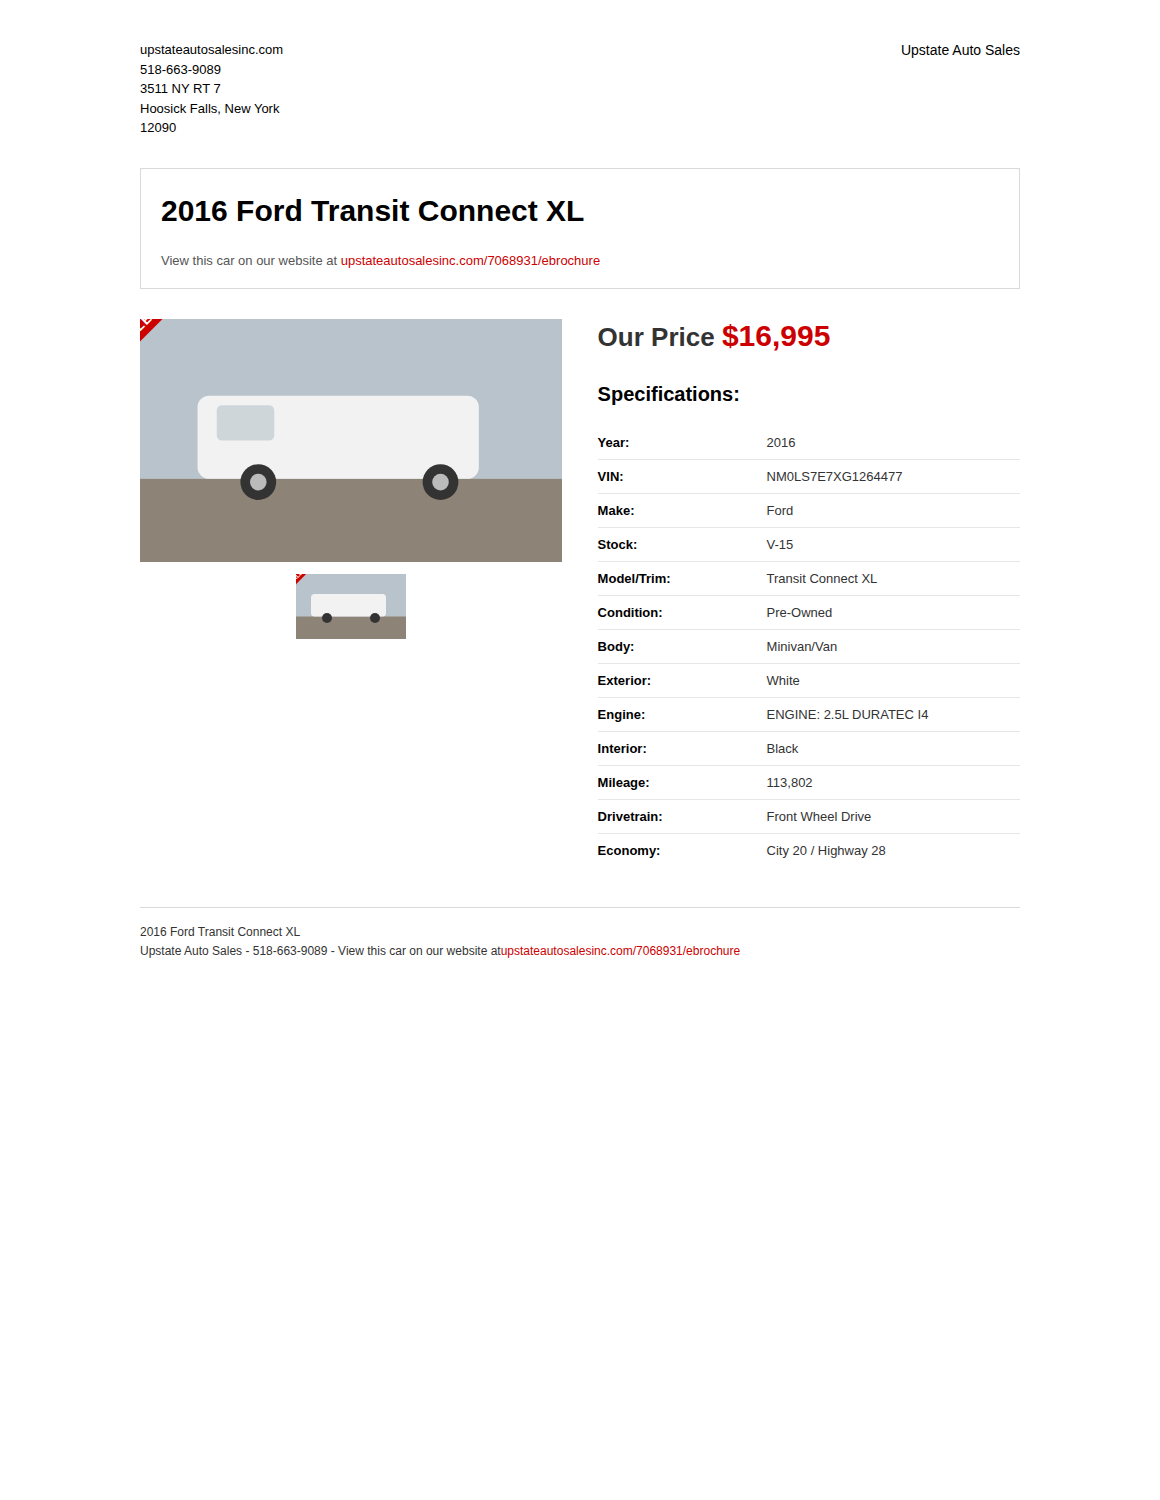upstateautosalesinc.com
518-663-9089
3511 NY RT 7
Hoosick Falls, New York
12090
Upstate Auto Sales
2016 Ford Transit Connect XL
View this car on our website at upstateautosalesinc.com/7068931/ebrochure
SALE PENDING
SALE PENDING
Our Price $16,995
Specifications:
| Year: | 2016 |
| VIN: | NM0LS7E7XG1264477 |
| Make: | Ford |
| Stock: | V-15 |
| Model/Trim: | Transit Connect XL |
| Condition: | Pre-Owned |
| Body: | Minivan/Van |
| Exterior: | White |
| Engine: | ENGINE: 2.5L DURATEC I4 |
| Interior: | Black |
| Mileage: | 113,802 |
| Drivetrain: | Front Wheel Drive |
| Economy: | City 20 / Highway 28 |
2016 Ford Transit Connect XL
Upstate Auto Sales - 518-663-9089 - View this car on our website atupstateautosalesinc.com/7068931/ebrochure